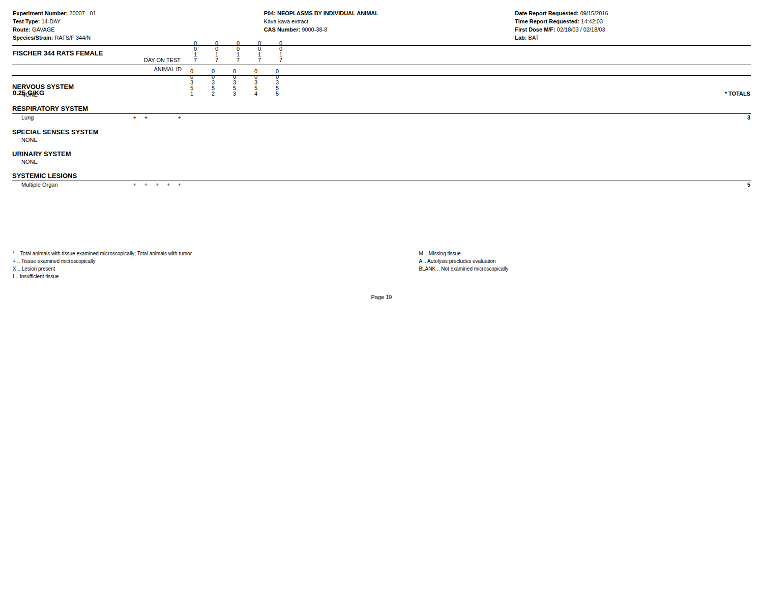| Experiment Number: 20007 - 01 Test Type: 14-DAY Route: GAVAGE Species/Strain: RATS/F 344/N | P04: NEOPLASMS BY INDIVIDUAL ANIMAL Kava kava extract CAS Number: 9000-38-8 | Date Report Requested: 09/15/2016 Time Report Requested: 14:42:03 First Dose M/F: 02/18/03 / 02/18/03 Lab: BAT |
| FISCHER 344 RATS FEMALE | | | | | | |
| DAY ON TEST | 0 0 1 7 | 0 0 1 7 | 0 0 1 7 | 0 0 1 7 | 0 0 1 7 | |
| 0.25 G/KG | 0 0 3 5 1 | 0 0 3 5 2 | 0 0 3 5 3 | 0 0 3 5 4 | 0 0 3 5 5 | * TOTALS |
| | ANIMAL ID | |
NERVOUS SYSTEM
NONE
RESPIRATORY SYSTEM
| Lung | + + + | 3 |
SPECIAL SENSES SYSTEM
NONE
URINARY SYSTEM
NONE
SYSTEMIC LESIONS
| Multiple Organ | + + + + + | 5 |
| * .. Total animals with tissue examined microscopically; Total animals with tumor + .. Tissue examined microscopically X .. Lesion present I .. Insufficient tissue | M .. Missing tissue A .. Autolysis precludes evaluation BLANK .. Not examined microscopically |
Page 19